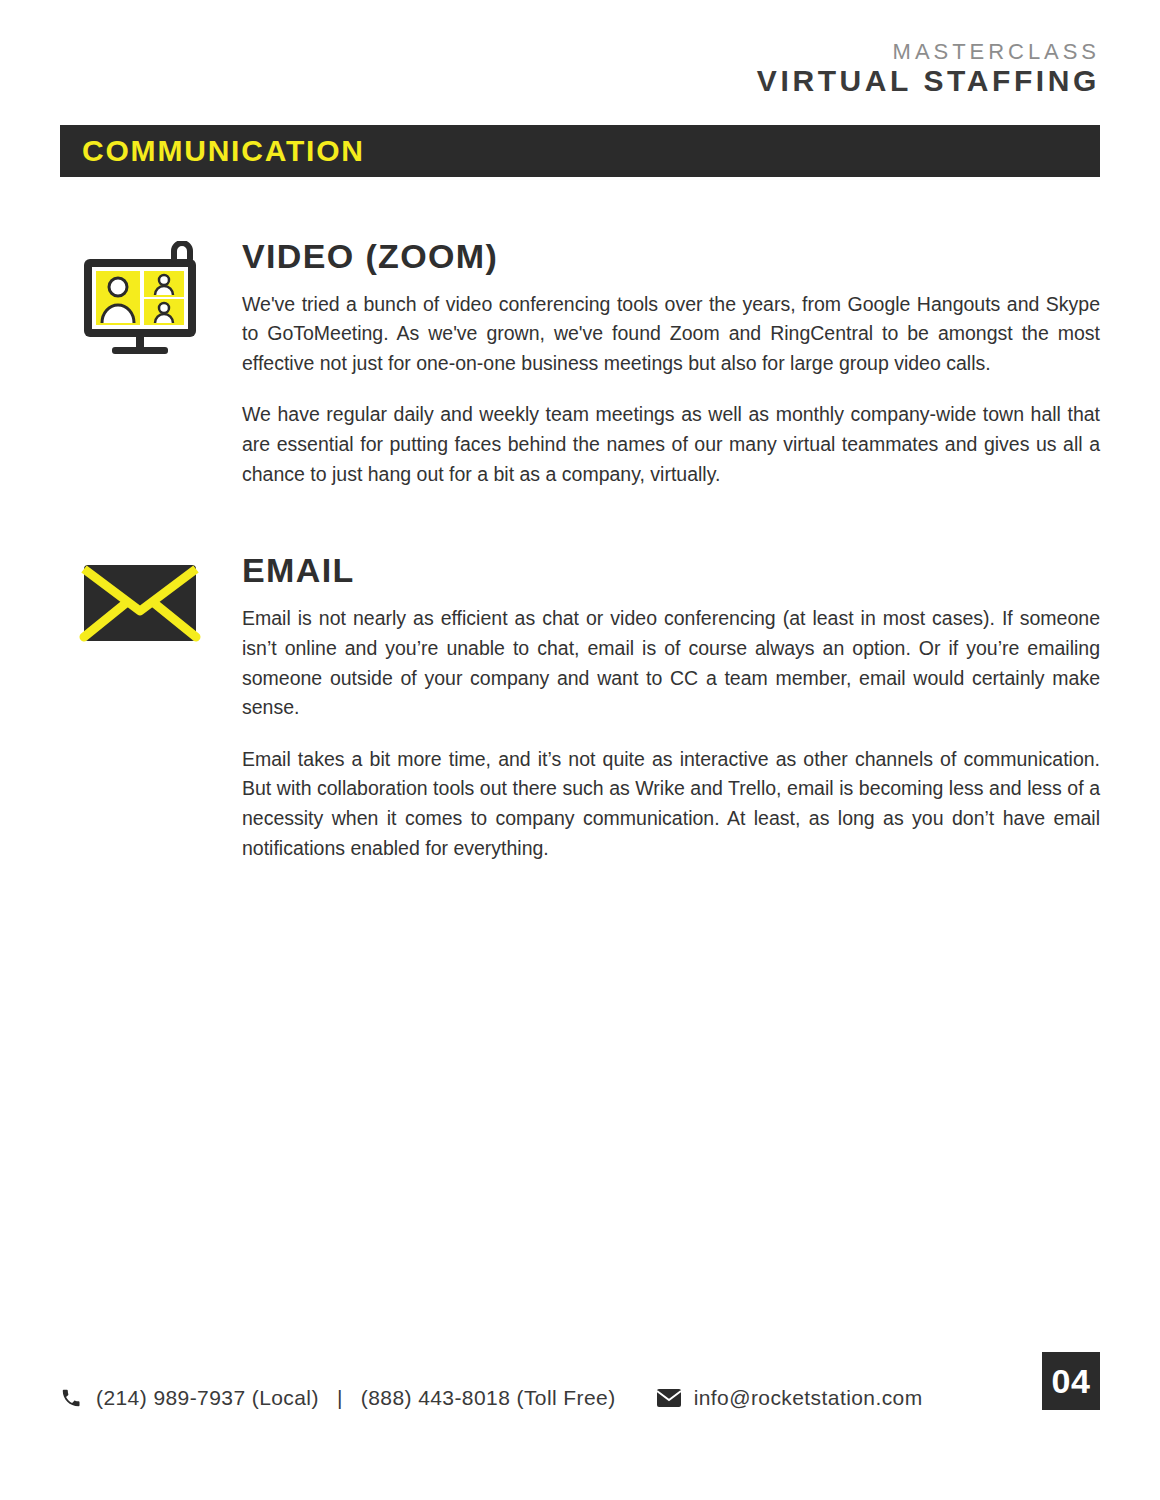Masterclass
Virtual Staffing
Communication
Video (Zoom)
We've tried a bunch of video conferencing tools over the years, from Google Hangouts and Skype to GoToMeeting. As we've grown, we've found Zoom and RingCentral to be amongst the most effective not just for one-on-one business meetings but also for large group video calls.
We have regular daily and weekly team meetings as well as monthly company-wide town hall that are essential for putting faces behind the names of our many virtual teammates and gives us all a chance to just hang out for a bit as a company, virtually.
Email
Email is not nearly as efficient as chat or video conferencing (at least in most cases). If someone isn’t online and you’re unable to chat, email is of course always an option. Or if you’re emailing someone outside of your company and want to CC a team member, email would certainly make sense.
Email takes a bit more time, and it’s not quite as interactive as other channels of communication. But with collaboration tools out there such as Wrike and Trello, email is becoming less and less of a necessity when it comes to company communication. At least, as long as you don’t have email notifications enabled for everything.
(214) 989-7937 (Local) | (888) 443-8018 (Toll Free) info@rocketstation.com
04